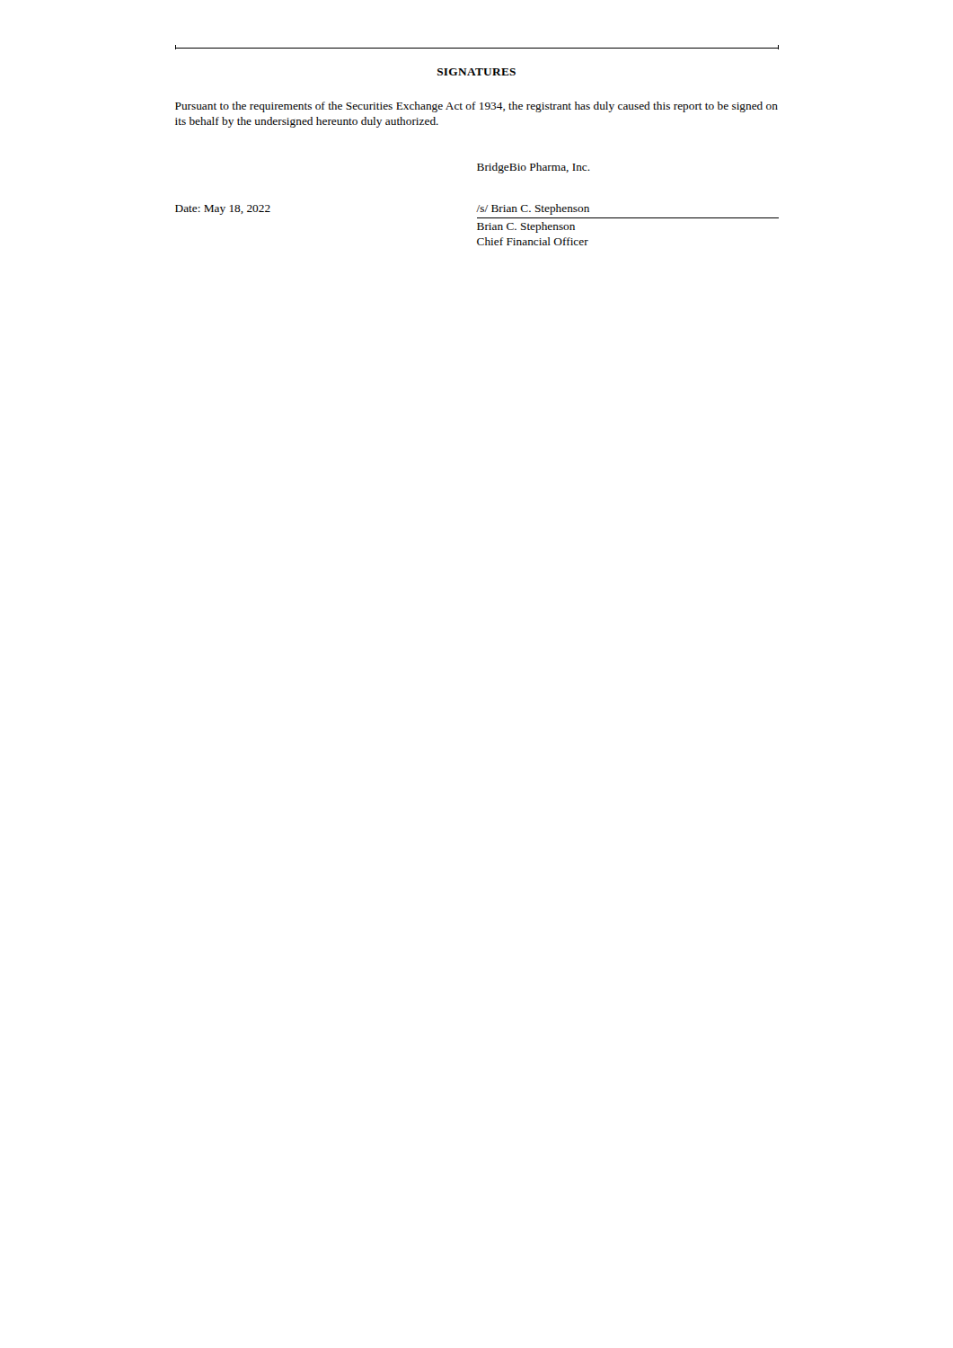SIGNATURES
Pursuant to the requirements of the Securities Exchange Act of 1934, the registrant has duly caused this report to be signed on its behalf by the undersigned hereunto duly authorized.
| | BridgeBio Pharma, Inc. |
| Date: May 18, 2022 | /s/ Brian C. Stephenson Brian C. Stephenson Chief Financial Officer |